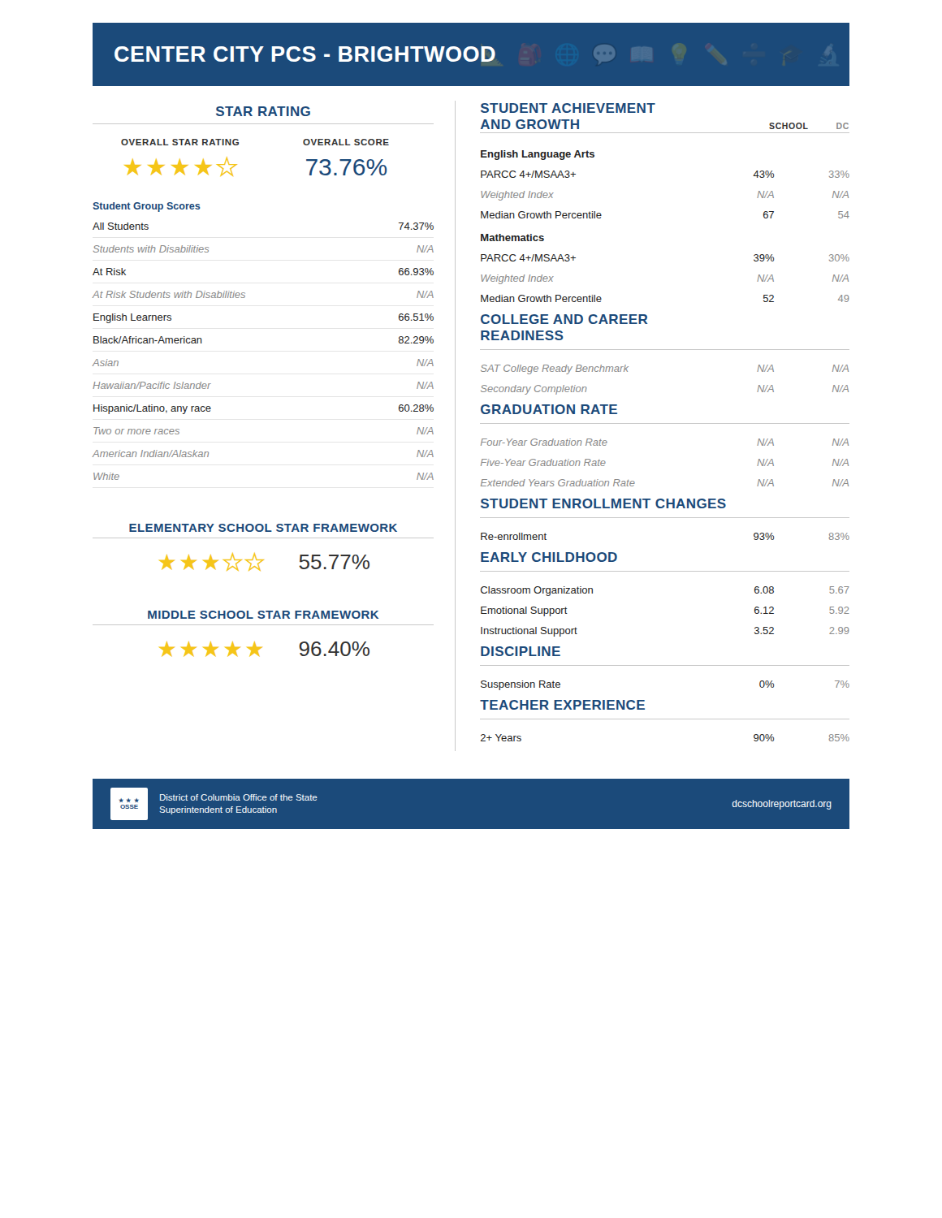Center City PCS - Brightwood
📐🎒🌐💬📖 💡✏️➗🎓🔬
Star Rating
Overall Star Rating
★★★★★
Overall Score
73.76%
Student Group Scores
| All Students | 74.37% |
| Students with Disabilities | N/A |
| At Risk | 66.93% |
| At Risk Students with Disabilities | N/A |
| English Learners | 66.51% |
| Black/African-American | 82.29% |
| Asian | N/A |
| Hawaiian/Pacific Islander | N/A |
| Hispanic/Latino, any race | 60.28% |
| Two or more races | N/A |
| American Indian/Alaskan | N/A |
| White | N/A |
Elementary School Star Framework
★★★★★
55.77%
Middle School Star Framework
★★★★★
96.40%
Student Achievement
and Growth
SCHOOL DC
| English Language Arts |
| PARCC 4+/MSAA3+ | 43% | 33% |
| Weighted Index | N/A | N/A |
| Median Growth Percentile | 67 | 54 |
| Mathematics |
| PARCC 4+/MSAA3+ | 39% | 30% |
| Weighted Index | N/A | N/A |
| Median Growth Percentile | 52 | 49 |
College and Career
Readiness
| SAT College Ready Benchmark | N/A | N/A |
| Secondary Completion | N/A | N/A |
Graduation Rate
| Four-Year Graduation Rate | N/A | N/A |
| Five-Year Graduation Rate | N/A | N/A |
| Extended Years Graduation Rate | N/A | N/A |
Student Enrollment Changes
| Re-enrollment | 93% | 83% |
Early Childhood
| Classroom Organization | 6.08 | 5.67 |
| Emotional Support | 6.12 | 5.92 |
| Instructional Support | 3.52 | 2.99 |
Discipline
| Suspension Rate | 0% | 7% |
Teacher Experience
| 2+ Years | 90% | 85% |
★ ★ ★
OSSE
District of Columbia Office of the State
Superintendent of Education
dcschoolreportcard.org